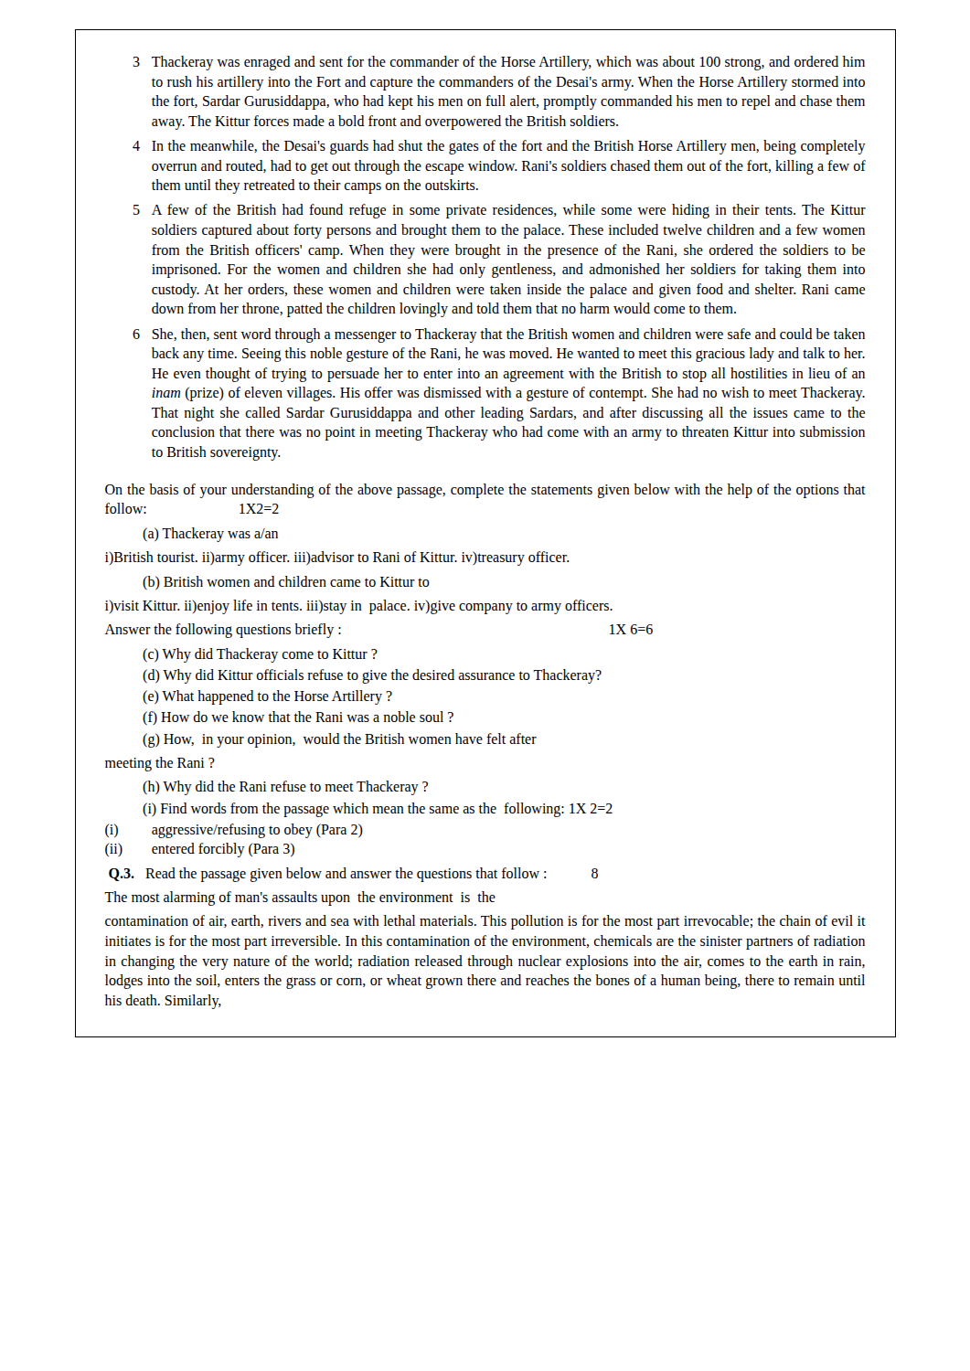Thackeray was enraged and sent for the commander of the Horse Artillery, which was about 100 strong, and ordered him to rush his artillery into the Fort and capture the commanders of the Desai's army. When the Horse Artillery stormed into the fort, Sardar Gurusiddappa, who had kept his men on full alert, promptly commanded his men to repel and chase them away. The Kittur forces made a bold front and overpowered the British soldiers.
In the meanwhile, the Desai's guards had shut the gates of the fort and the British Horse Artillery men, being completely overrun and routed, had to get out through the escape window. Rani's soldiers chased them out of the fort, killing a few of them until they retreated to their camps on the outskirts.
A few of the British had found refuge in some private residences, while some were hiding in their tents. The Kittur soldiers captured about forty persons and brought them to the palace. These included twelve children and a few women from the British officers' camp. When they were brought in the presence of the Rani, she ordered the soldiers to be imprisoned. For the women and children she had only gentleness, and admonished her soldiers for taking them into custody. At her orders, these women and children were taken inside the palace and given food and shelter. Rani came down from her throne, patted the children lovingly and told them that no harm would come to them.
She, then, sent word through a messenger to Thackeray that the British women and children were safe and could be taken back any time. Seeing this noble gesture of the Rani, he was moved. He wanted to meet this gracious lady and talk to her. He even thought of trying to persuade her to enter into an agreement with the British to stop all hostilities in lieu of an inam (prize) of eleven villages. His offer was dismissed with a gesture of contempt. She had no wish to meet Thackeray. That night she called Sardar Gurusiddappa and other leading Sardars, and after discussing all the issues came to the conclusion that there was no point in meeting Thackeray who had come with an army to threaten Kittur into submission to British sovereignty.
On the basis of your understanding of the above passage, complete the statements given below with the help of the options that follow: 1X2=2
(a) Thackeray was a/an
i)British tourist. ii)army officer. iii)advisor to Rani of Kittur. iv)treasury officer.
(b) British women and children came to Kittur to
i)visit Kittur. ii)enjoy life in tents. iii)stay in palace. iv)give company to army officers.
Answer the following questions briefly : 1X 6=6
(c) Why did Thackeray come to Kittur ?
(d) Why did Kittur officials refuse to give the desired assurance to Thackeray?
(e) What happened to the Horse Artillery ?
(f) How do we know that the Rani was a noble soul ?
(g) How, in your opinion, would the British women have felt after
meeting the Rani ?
(h) Why did the Rani refuse to meet Thackeray ?
(i) Find words from the passage which mean the same as the following: 1X 2=2
(i) aggressive/refusing to obey (Para 2)
(ii) entered forcibly (Para 3)
Q.3. Read the passage given below and answer the questions that follow :8
The most alarming of man's assaults upon the environment is the
contamination of air, earth, rivers and sea with lethal materials. This pollution is for the most part irrevocable; the chain of evil it initiates is for the most part irreversible. In this contamination of the environment, chemicals are the sinister partners of radiation in changing the very nature of the world; radiation released through nuclear explosions into the air, comes to the earth in rain, lodges into the soil, enters the grass or corn, or wheat grown there and reaches the bones of a human being, there to remain until his death. Similarly,